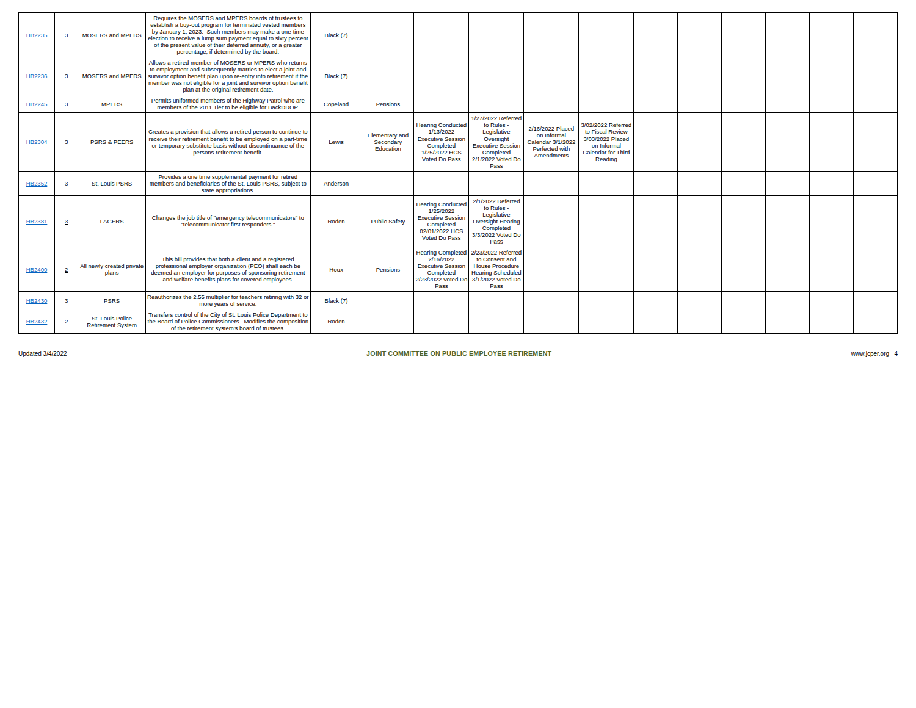| HB2235 | 3 | MOSERS and MPERS | Requires the MOSERS and MPERS boards of trustees to establish a buy-out program for terminated vested members by January 1, 2023. Such members may make a one-time election to receive a lump sum payment equal to sixty percent of the present value of their deferred annuity, or a greater percentage, if determined by the board. | Black (7) | | | | | | | | | | | |
| HB2236 | 3 | MOSERS and MPERS | Allows a retired member of MOSERS or MPERS who returns to employment and subsequently marries to elect a joint and survivor option benefit plan upon re-entry into retirement if the member was not eligible for a joint and survivor option benefit plan at the original retirement date. | Black (7) | | | | | | | | | | | |
| HB2245 | 3 | MPERS | Permits uniformed members of the Highway Patrol who are members of the 2011 Tier to be eligible for BackDROP. | Copeland | Pensions | | | | | | | | | | |
| HB2304 | 3 | PSRS & PEERS | Creates a provision that allows a retired person to continue to receive their retirement benefit to be employed on a part-time or temporary substitute basis without discontinuance of the persons retirement benefit. | Lewis | Elementary and Secondary Education | Hearing Conducted 1/13/2022 Executive Session Completed 1/25/2022 HCS Voted Do Pass | 1/27/2022 Referred to Rules - Legislative Oversight Executive Session Completed 2/1/2022 Voted Do Pass | 2/16/2022 Placed on Informal Calendar 3/1/2022 Perfected with Amendments | 3/02/2022 Referred to Fiscal Review 3/03/2022 Placed on Informal Calendar for Third Reading | | | | | | |
| HB2352 | 3 | St. Louis PSRS | Provides a one time supplemental payment for retired members and beneficiaries of the St. Louis PSRS, subject to state appropriations. | Anderson | | | | | | | | | | | |
| HB2381 | 3 | LAGERS | Changes the job title of "emergency telecommunicators" to "telecommunicator first responders." | Roden | Public Safety | Hearing Conducted 1/25/2022 Executive Session Completed 02/01/2022 HCS Voted Do Pass | 2/1/2022 Referred to Rules - Legislative Oversight Hearing Completed 3/3/2022 Voted Do Pass | | | | | | | | |
| HB2400 | 2 | All newly created private plans | This bill provides that both a client and a registered professional employer organization (PEO) shall each be deemed an employer for purposes of sponsoring retirement and welfare benefits plans for covered employees. | Houx | Pensions | Hearing Completed 2/16/2022 Executive Session Completed 2/23/2022 Voted Do Pass | 2/23/2022 Referred to Consent and House Procedure Hearing Scheduled 3/1/2022 Voted Do Pass | | | | | | | | |
| HB2430 | 3 | PSRS | Reauthorizes the 2.55 multiplier for teachers retiring with 32 or more years of service. | Black (7) | | | | | | | | | | | |
| HB2432 | 2 | St. Louis Police Retirement System | Transfers control of the City of St. Louis Police Department to the Board of Police Commissioners. Modifies the composition of the retirement system's board of trustees. | Roden | | | | | | | | | | | |
Updated 3/4/2022
JOINT COMMITTEE ON PUBLIC EMPLOYEE RETIREMENT
www.jcper.org 4